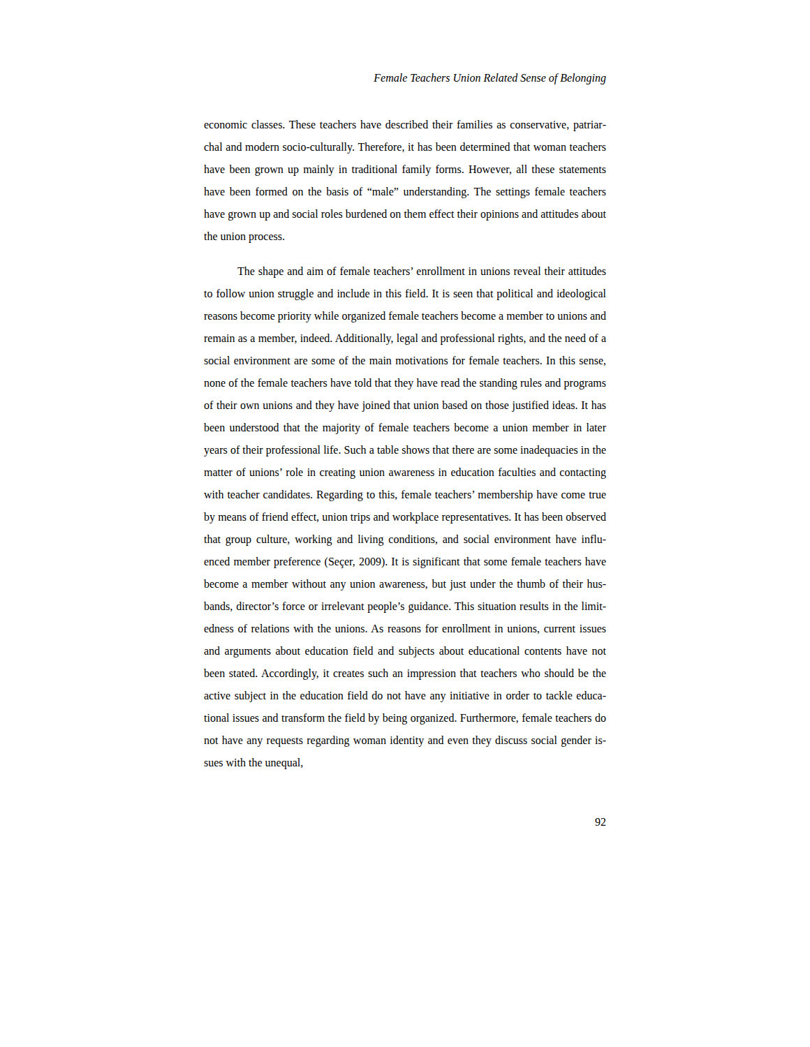Female Teachers Union Related Sense of Belonging
economic classes. These teachers have described their families as conservative, patriarchal and modern socio-culturally. Therefore, it has been determined that woman teachers have been grown up mainly in traditional family forms. However, all these statements have been formed on the basis of “male” understanding. The settings female teachers have grown up and social roles burdened on them effect their opinions and attitudes about the union process.
The shape and aim of female teachers’ enrollment in unions reveal their attitudes to follow union struggle and include in this field. It is seen that political and ideological reasons become priority while organized female teachers become a member to unions and remain as a member, indeed. Additionally, legal and professional rights, and the need of a social environment are some of the main motivations for female teachers. In this sense, none of the female teachers have told that they have read the standing rules and programs of their own unions and they have joined that union based on those justified ideas. It has been understood that the majority of female teachers become a union member in later years of their professional life. Such a table shows that there are some inadequacies in the matter of unions’ role in creating union awareness in education faculties and contacting with teacher candidates. Regarding to this, female teachers’ membership have come true by means of friend effect, union trips and workplace representatives. It has been observed that group culture, working and living conditions, and social environment have influenced member preference (Seçer, 2009). It is significant that some female teachers have become a member without any union awareness, but just under the thumb of their husbands, director’s force or irrelevant people’s guidance. This situation results in the limitedness of relations with the unions. As reasons for enrollment in unions, current issues and arguments about education field and subjects about educational contents have not been stated. Accordingly, it creates such an impression that teachers who should be the active subject in the education field do not have any initiative in order to tackle educational issues and transform the field by being organized. Furthermore, female teachers do not have any requests regarding woman identity and even they discuss social gender issues with the unequal,
92